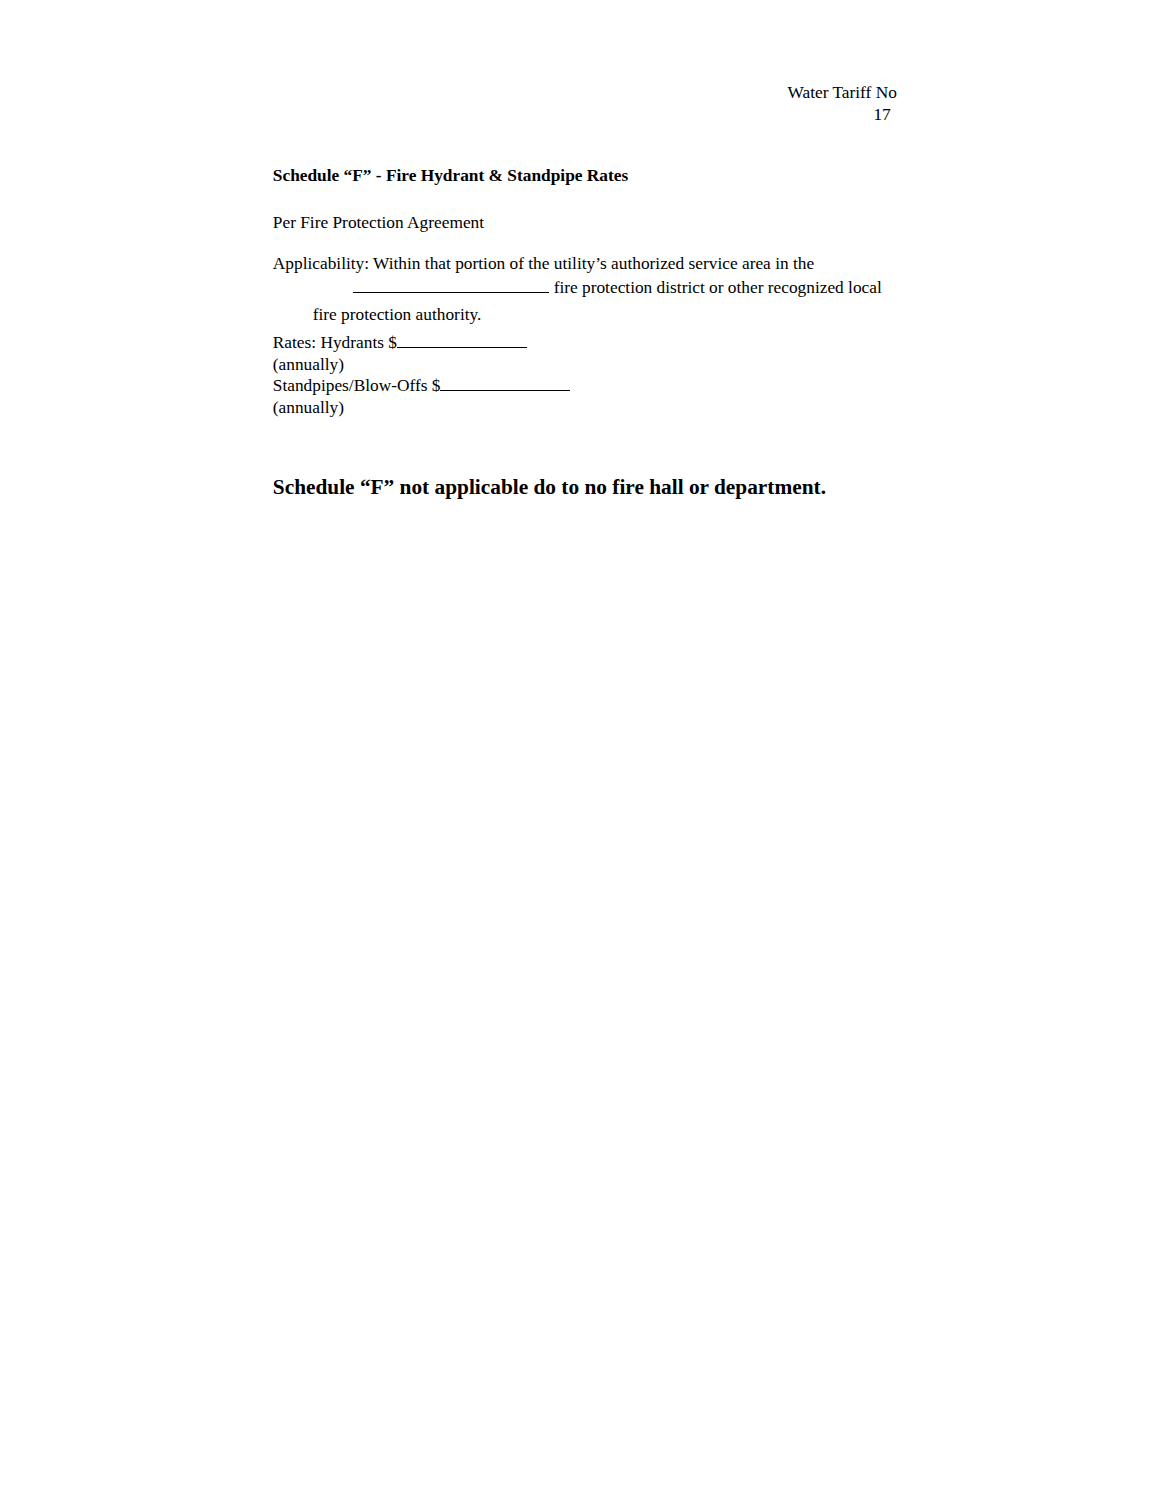Water Tariff No 17
Schedule “F” - Fire Hydrant & Standpipe Rates
Per Fire Protection Agreement
Applicability: Within that portion of the utility’s authorized service area in the
fire protection district or other recognized local
fire protection authority.
Rates: Hydrants $
(annually)
Standpipes/Blow-Offs $
(annually)
Schedule “F” not applicable do to no fire hall or department.